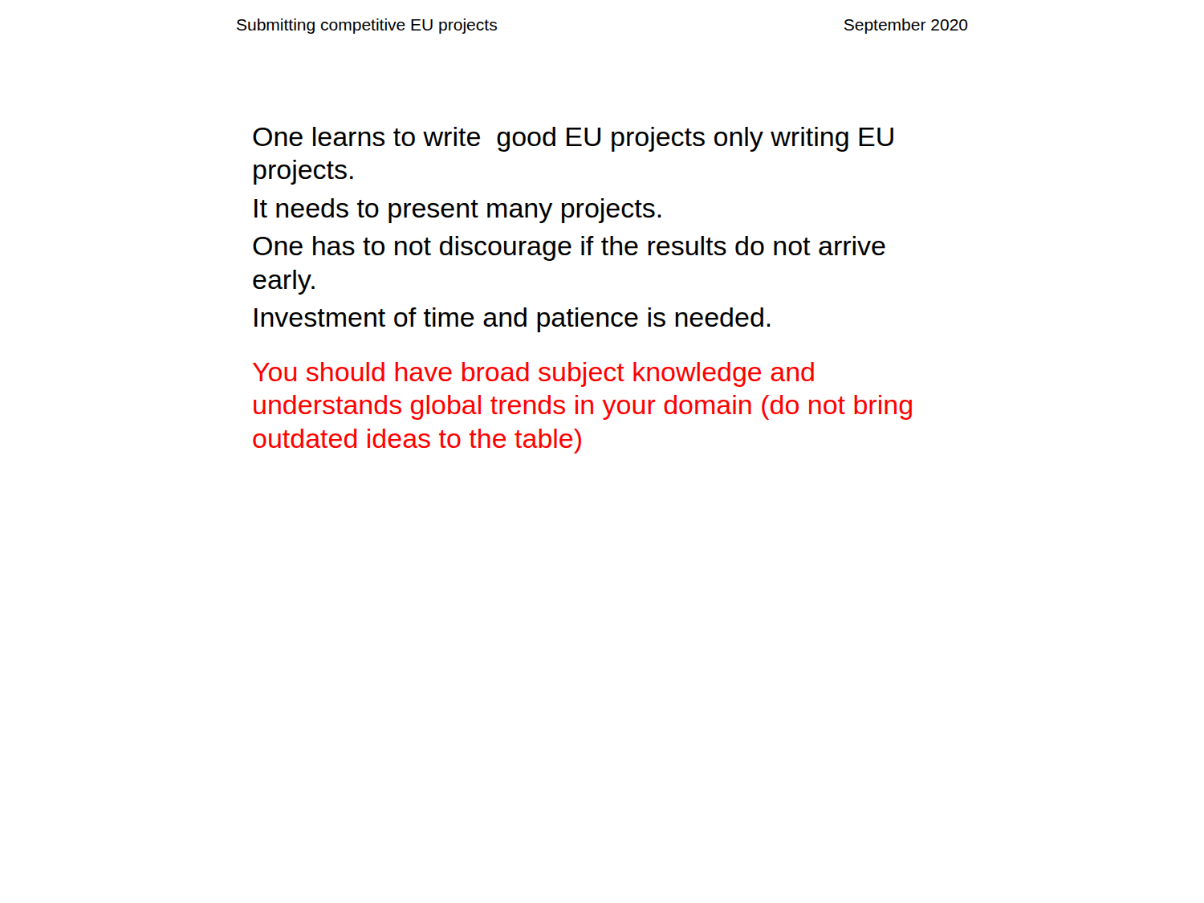Submitting competitive EU projects
September 2020
One learns to write good EU projects only writing EU projects.
It needs to present many projects.
One has to not discourage if the results do not arrive early.
Investment of time and patience is needed.
You should have broad subject knowledge and understands global trends in your domain (do not bring outdated ideas to the table)